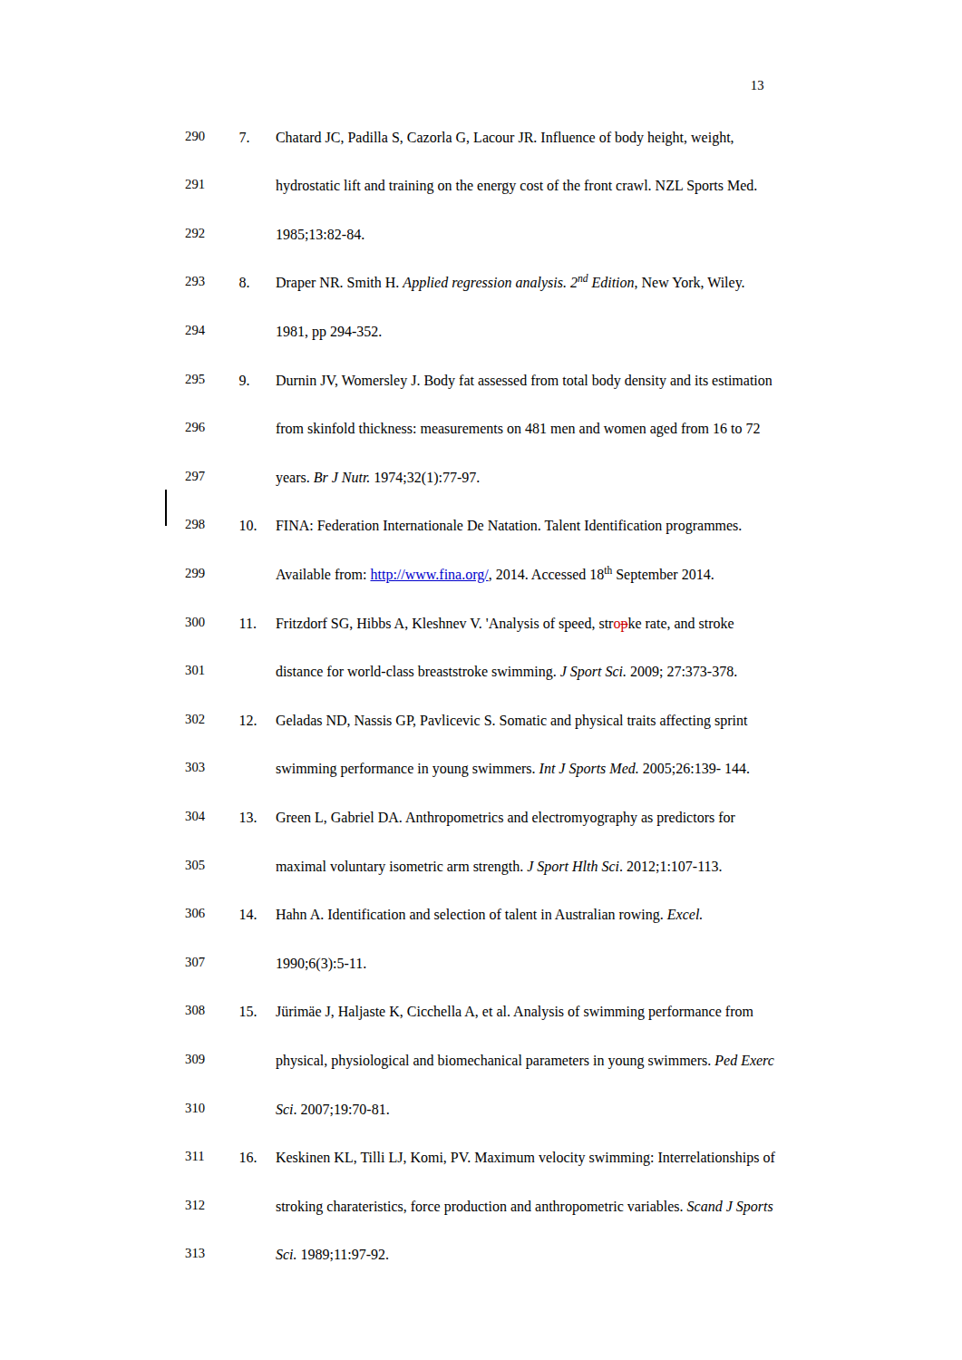13
290 7. Chatard JC, Padilla S, Cazorla G, Lacour JR. Influence of body height, weight,
291 hydrostatic lift and training on the energy cost of the front crawl. NZL Sports Med.
292 1985;13:82-84.
293 8. Draper NR. Smith H. Applied regression analysis. 2nd Edition, New York, Wiley.
294 1981, pp 294-352.
295 9. Durnin JV, Womersley J. Body fat assessed from total body density and its estimation
296 from skinfold thickness: measurements on 481 men and women aged from 16 to 72
297 years. Br J Nutr. 1974;32(1):77-97.
298 10. FINA: Federation Internationale De Natation. Talent Identification programmes.
299 Available from: http://www.fina.org/, 2014. Accessed 18th September 2014.
300 11. Fritzdorf SG, Hibbs A, Kleshnev V. 'Analysis of speed, stropke rate, and stroke
301 distance for world-class breaststroke swimming. J Sport Sci. 2009; 27:373-378.
302 12. Geladas ND, Nassis GP, Pavlicevic S. Somatic and physical traits affecting sprint
303 swimming performance in young swimmers. Int J Sports Med. 2005;26:139- 144.
304 13. Green L, Gabriel DA. Anthropometrics and electromyography as predictors for
305 maximal voluntary isometric arm strength. J Sport Hlth Sci. 2012;1:107-113.
306 14. Hahn A. Identification and selection of talent in Australian rowing. Excel.
307 1990;6(3):5-11.
308 15. Jürimäe J, Haljaste K, Cicchella A, et al. Analysis of swimming performance from
309 physical, physiological and biomechanical parameters in young swimmers. Ped Exerc
310 Sci. 2007;19:70-81.
311 16. Keskinen KL, Tilli LJ, Komi, PV. Maximum velocity swimming: Interrelationships of
312 stroking charateristics, force production and anthropometric variables. Scand J Sports
313 Sci. 1989;11:97-92.